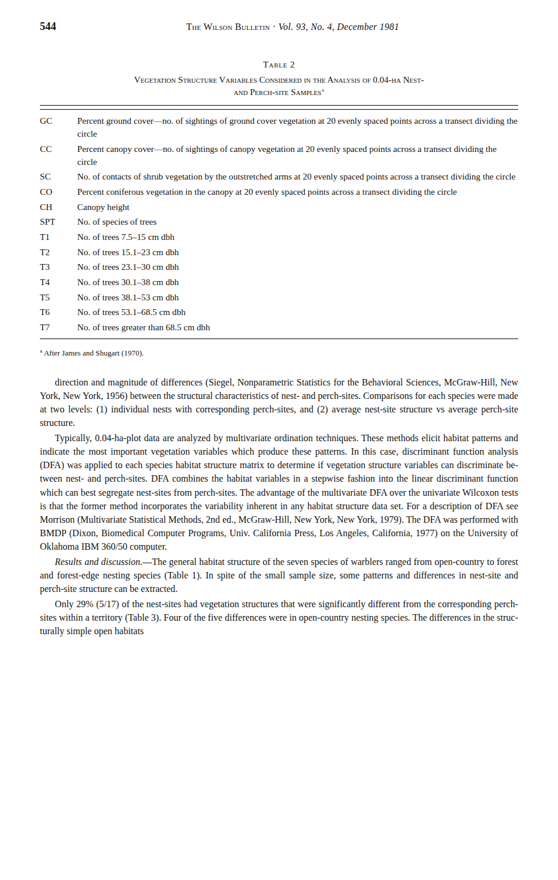544 The Wilson Bulletin · Vol. 93, No. 4, December 1981
Table 2 Vegetation Structure Variables Considered in the Analysis of 0.04-ha Nest- and Perch-site Samples a
| GC | Percent ground cover—no. of sightings of ground cover vegetation at 20 evenly spaced points across a transect dividing the circle |
| CC | Percent canopy cover—no. of sightings of canopy vegetation at 20 evenly spaced points across a transect dividing the circle |
| SC | No. of contacts of shrub vegetation by the outstretched arms at 20 evenly spaced points across a transect dividing the circle |
| CO | Percent coniferous vegetation in the canopy at 20 evenly spaced points across a transect dividing the circle |
| CH | Canopy height |
| SPT | No. of species of trees |
| T1 | No. of trees 7.5–15 cm dbh |
| T2 | No. of trees 15.1–23 cm dbh |
| T3 | No. of trees 23.1–30 cm dbh |
| T4 | No. of trees 30.1–38 cm dbh |
| T5 | No. of trees 38.1–53 cm dbh |
| T6 | No. of trees 53.1–68.5 cm dbh |
| T7 | No. of trees greater than 68.5 cm dbh |
a After James and Shugart (1970).
direction and magnitude of differences (Siegel, Nonparametric Statistics for the Behavioral Sciences, McGraw-Hill, New York, New York, 1956) between the structural characteristics of nest- and perch-sites. Comparisons for each species were made at two levels: (1) individual nests with corresponding perch-sites, and (2) average nest-site structure vs average perch-site structure.
Typically, 0.04-ha-plot data are analyzed by multivariate ordination techniques. These methods elicit habitat patterns and indicate the most important vegetation variables which produce these patterns. In this case, discriminant function analysis (DFA) was applied to each species habitat structure matrix to determine if vegetation structure variables can discriminate between nest- and perch-sites. DFA combines the habitat variables in a stepwise fashion into the linear discriminant function which can best segregate nest-sites from perch-sites. The advantage of the multivariate DFA over the univariate Wilcoxon tests is that the former method incorporates the variability inherent in any habitat structure data set. For a description of DFA see Morrison (Multivariate Statistical Methods, 2nd ed., McGraw-Hill, New York, New York, 1979). The DFA was performed with BMDP (Dixon, Biomedical Computer Programs, Univ. California Press, Los Angeles, California, 1977) on the University of Oklahoma IBM 360/50 computer.
Results and discussion.—The general habitat structure of the seven species of warblers ranged from open-country to forest and forest-edge nesting species (Table 1). In spite of the small sample size, some patterns and differences in nest-site and perch-site structure can be extracted.
Only 29% (5/17) of the nest-sites had vegetation structures that were significantly different from the corresponding perch-sites within a territory (Table 3). Four of the five differences were in open-country nesting species. The differences in the structurally simple open habitats